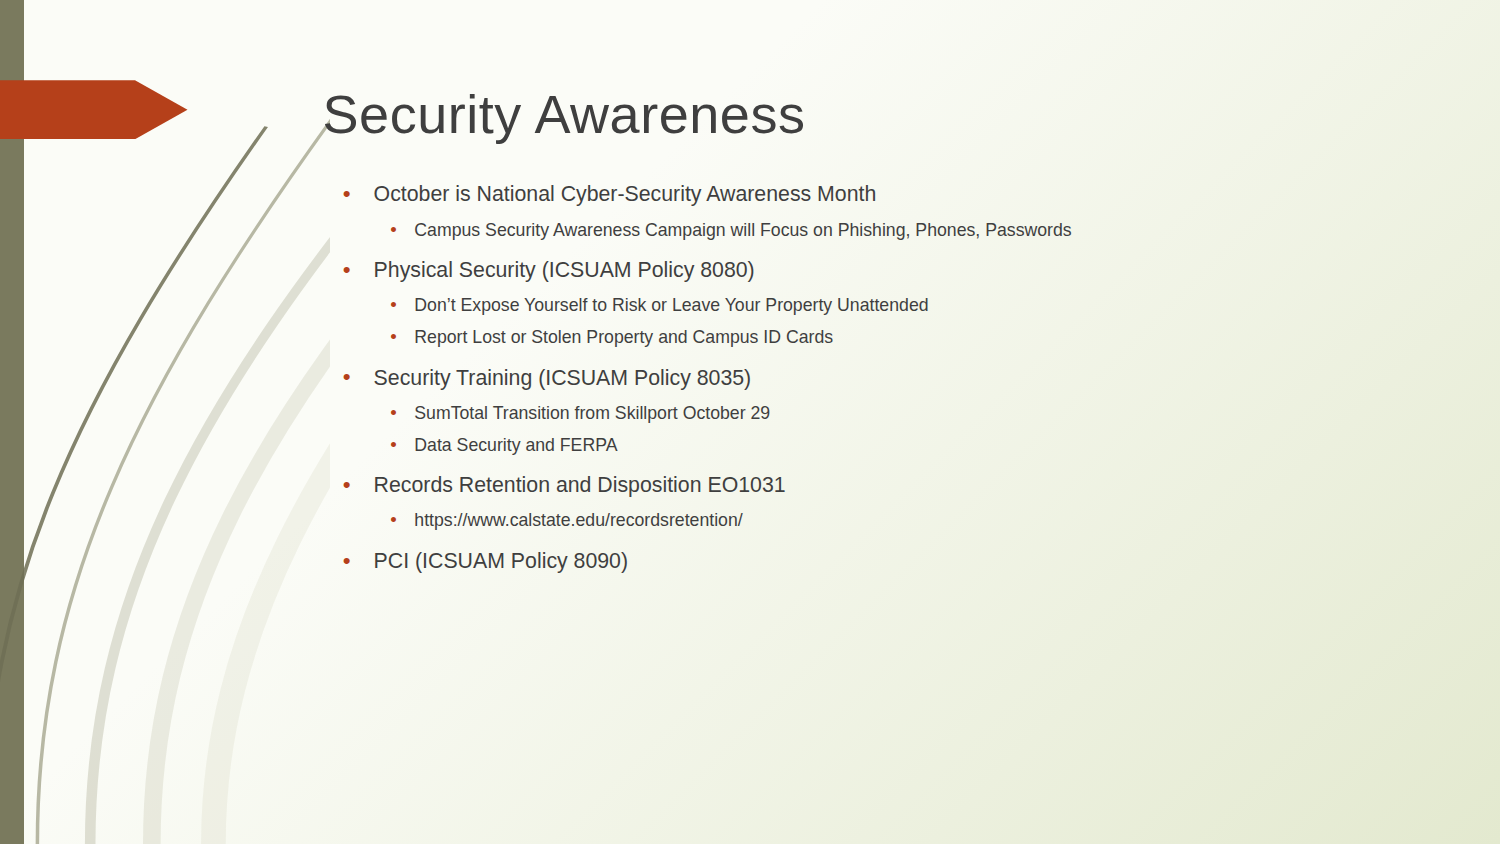Security Awareness
October is National Cyber-Security Awareness Month
Campus Security Awareness Campaign will Focus on Phishing, Phones, Passwords
Physical Security (ICSUAM Policy 8080)
Don’t Expose Yourself to Risk or Leave Your Property Unattended
Report Lost or Stolen Property and Campus ID Cards
Security Training (ICSUAM Policy 8035)
SumTotal Transition from Skillport October 29
Data Security and FERPA
Records Retention and Disposition EO1031
https://www.calstate.edu/recordsretention/
PCI (ICSUAM Policy 8090)